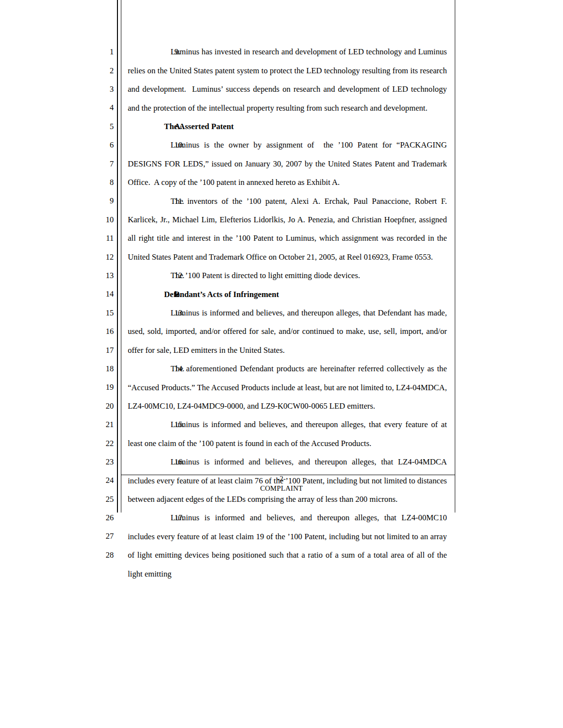1
2
3
4
5
6
7
8
9
10
11
12
13
14
15
16
17
18
19
20
21
22
23
24
25
26
27
28
9. Luminus has invested in research and development of LED technology and Luminus relies on the United States patent system to protect the LED technology resulting from its research and development. Luminus’ success depends on research and development of LED technology and the protection of the intellectual property resulting from such research and development.
A. The Asserted Patent
10. Luminus is the owner by assignment of the ’100 Patent for “PACKAGING DESIGNS FOR LEDS,” issued on January 30, 2007 by the United States Patent and Trademark Office. A copy of the ’100 patent in annexed hereto as Exhibit A.
11. The inventors of the ’100 patent, Alexi A. Erchak, Paul Panaccione, Robert F. Karlicek, Jr., Michael Lim, Elefterios Lidorlkis, Jo A. Penezia, and Christian Hoepfner, assigned all right title and interest in the ’100 Patent to Luminus, which assignment was recorded in the United States Patent and Trademark Office on October 21, 2005, at Reel 016923, Frame 0553.
12. The ’100 Patent is directed to light emitting diode devices.
B. Defendant’s Acts of Infringement
13. Luminus is informed and believes, and thereupon alleges, that Defendant has made, used, sold, imported, and/or offered for sale, and/or continued to make, use, sell, import, and/or offer for sale, LED emitters in the United States.
14. The aforementioned Defendant products are hereinafter referred collectively as the “Accused Products.” The Accused Products include at least, but are not limited to, LZ4-04MDCA, LZ4-00MC10, LZ4-04MDC9-0000, and LZ9-K0CW00-0065 LED emitters.
15. Luminus is informed and believes, and thereupon alleges, that every feature of at least one claim of the ’100 patent is found in each of the Accused Products.
16. Luminus is informed and believes, and thereupon alleges, that LZ4-04MDCA includes every feature of at least claim 76 of the ’100 Patent, including but not limited to distances between adjacent edges of the LEDs comprising the array of less than 200 microns.
17. Luminus is informed and believes, and thereupon alleges, that LZ4-00MC10 includes every feature of at least claim 19 of the ’100 Patent, including but not limited to an array of light emitting devices being positioned such that a ratio of a sum of a total area of all of the light emitting
-2-
COMPLAINT